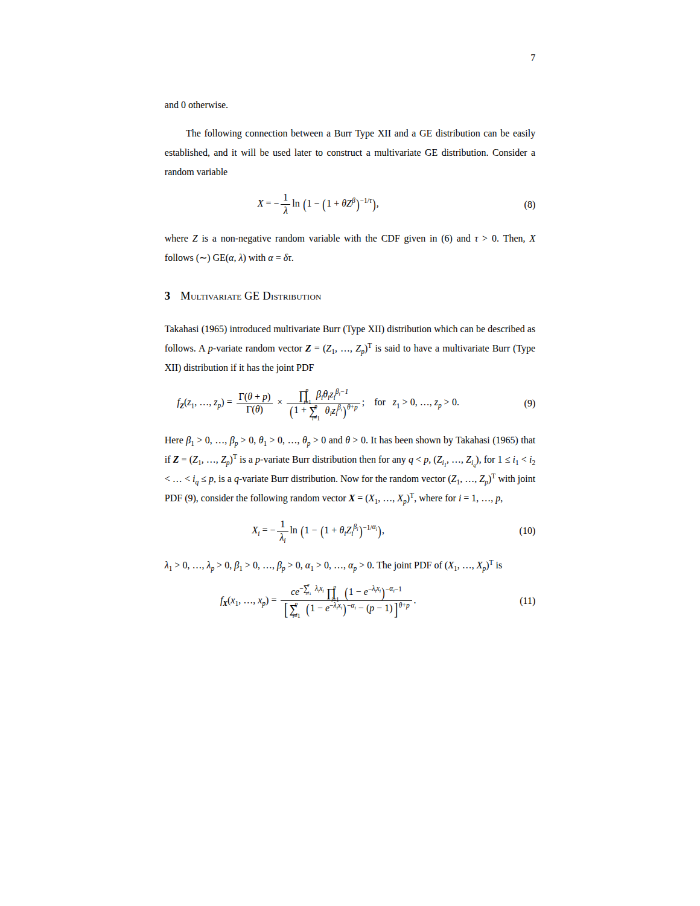7
and 0 otherwise.
The following connection between a Burr Type XII and a GE distribution can be easily established, and it will be used later to construct a multivariate GE distribution. Consider a random variable
X = −1 λ ln (1 − (1 + θZβ)−1/τ),
(8)
where Z is a non-negative random variable with the CDF given in (6) and τ > 0. Then, X follows (∼) GE(α, λ) with α = δτ.
3 Multivariate GE Distribution
Takahasi (1965) introduced multivariate Burr (Type XII) distribution which can be described as follows. A p-variate random vector Z = (Z1, …, Zp)T is said to have a multivariate Burr (Type XII) distribution if it has the joint PDF
fZ(z1, …, zp) = Γ(θ + p) Γ(θ) × ∏pi=1 βiθiziβi−1 (1 + ∑pi=1 θiziβi)θ+p ; for z1 > 0, …, zp > 0.
(9)
Here β1 > 0, …, βp > 0, θ1 > 0, …, θp > 0 and θ > 0. It has been shown by Takahasi (1965) that if Z = (Z1, …, Zp)T is a p-variate Burr distribution then for any q < p, (Zi1, …, Ziq), for 1 ≤ i1 < i2 < … < iq ≤ p, is a q-variate Burr distribution. Now for the random vector (Z1, …, Zp)T with joint PDF (9), consider the following random vector X = (X1, …, Xp)T, where for i = 1, …, p,
Xi = −1 λi ln (1 − (1 + θiZiβi)−1/αi),
(10)
λ1 > 0, …, λp > 0, β1 > 0, …, βp > 0, α1 > 0, …, αp > 0. The joint PDF of (X1, …, Xp)T is
fX(x1, …, xp) = ce−∑pi=1 λixi ∏pi=1(1 − e−λixi)−αi−1 [∑pi=1(1 − e−λixi)−αi − (p − 1)]θ+p .
(11)